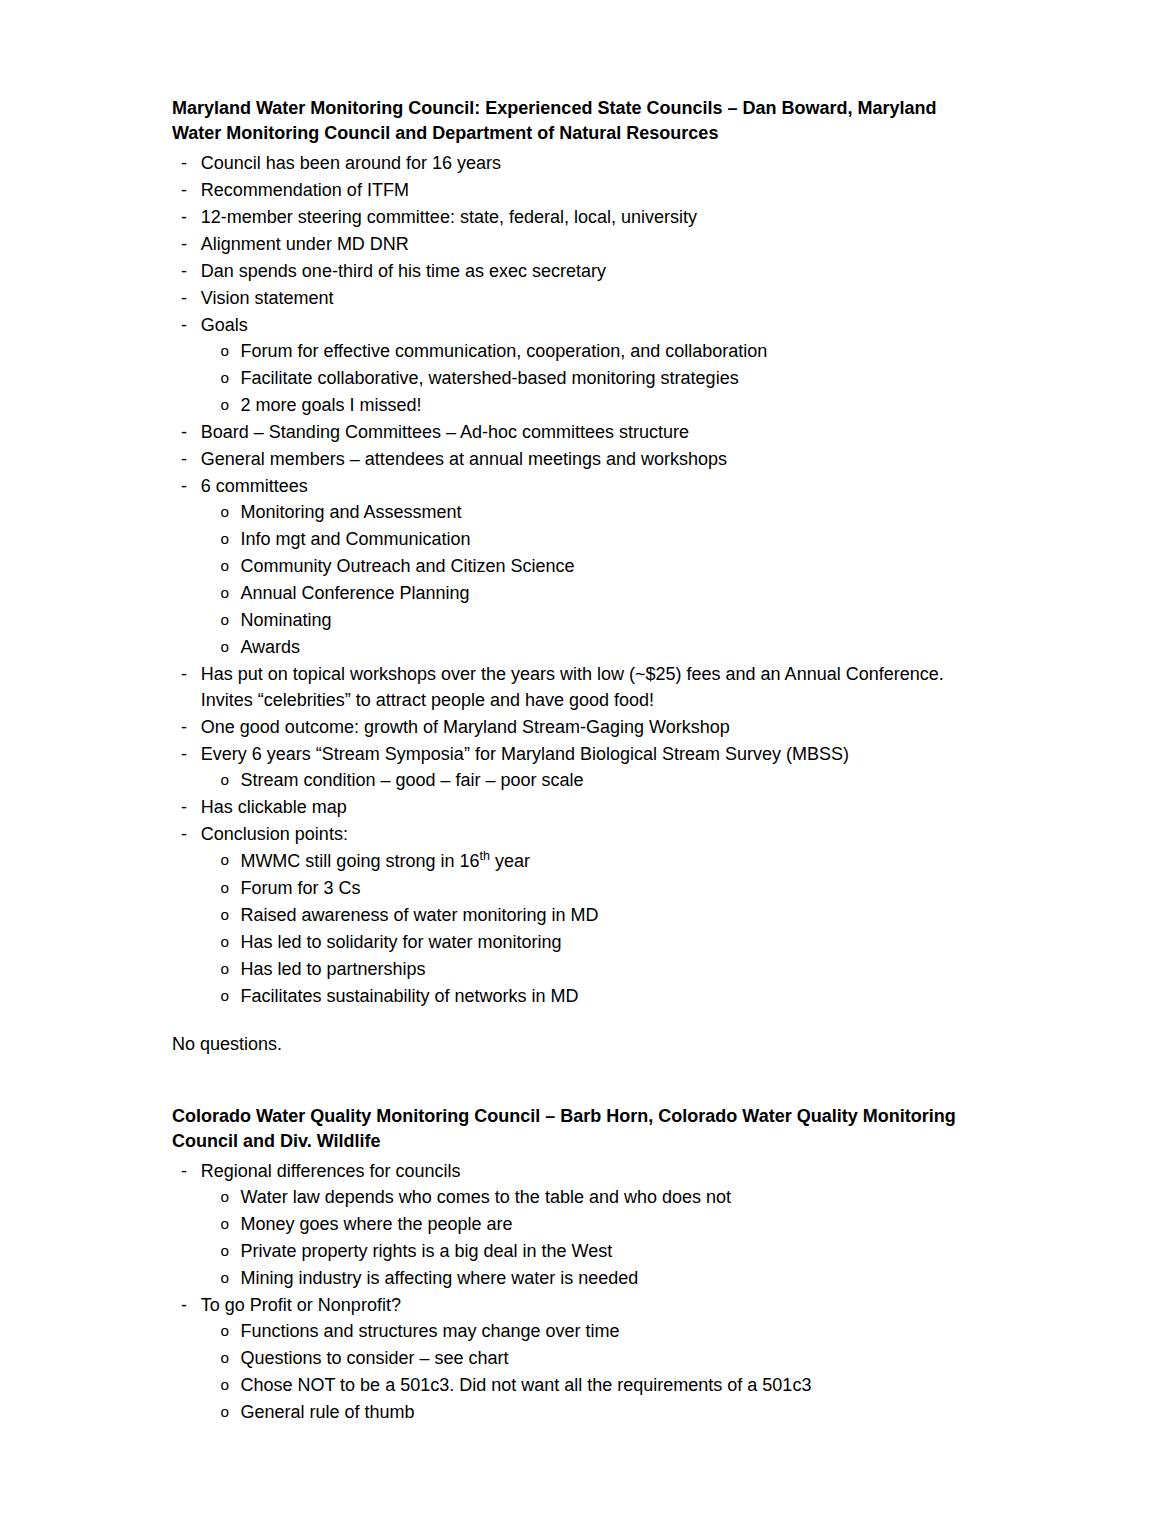Maryland Water Monitoring Council: Experienced State Councils – Dan Boward, Maryland Water Monitoring Council and Department of Natural Resources
Council has been around for 16 years
Recommendation of ITFM
12-member steering committee: state, federal, local, university
Alignment under MD DNR
Dan spends one-third of his time as exec secretary
Vision statement
Goals
Forum for effective communication, cooperation, and collaboration
Facilitate collaborative, watershed-based monitoring strategies
2 more goals I missed!
Board – Standing Committees – Ad-hoc committees structure
General members – attendees at annual meetings and workshops
6 committees
Monitoring and Assessment
Info mgt and Communication
Community Outreach and Citizen Science
Annual Conference Planning
Nominating
Awards
Has put on topical workshops over the years with low (~$25) fees and an Annual Conference. Invites “celebrities” to attract people and have good food!
One good outcome: growth of Maryland Stream-Gaging Workshop
Every 6 years “Stream Symposia” for Maryland Biological Stream Survey (MBSS)
Stream condition – good – fair – poor scale
Has clickable map
Conclusion points:
MWMC still going strong in 16th year
Forum for 3 Cs
Raised awareness of water monitoring in MD
Has led to solidarity for water monitoring
Has led to partnerships
Facilitates sustainability of networks in MD
No questions.
Colorado Water Quality Monitoring Council – Barb Horn, Colorado Water Quality Monitoring Council and Div. Wildlife
Regional differences for councils
Water law depends who comes to the table and who does not
Money goes where the people are
Private property rights is a big deal in the West
Mining industry is affecting where water is needed
To go Profit or Nonprofit?
Functions and structures may change over time
Questions to consider – see chart
Chose NOT to be a 501c3. Did not want all the requirements of a 501c3
General rule of thumb